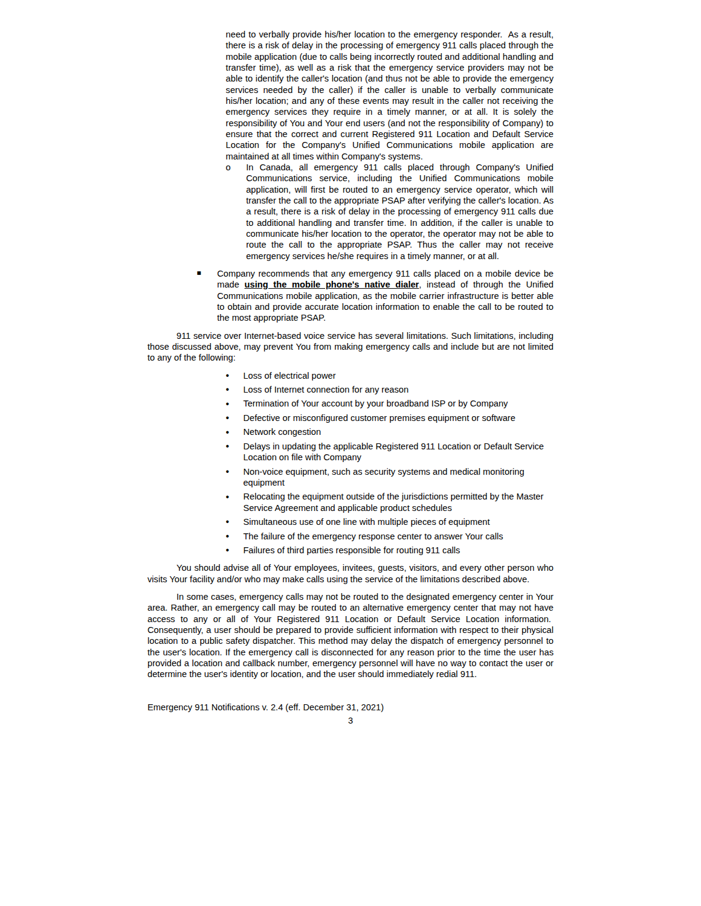need to verbally provide his/her location to the emergency responder. As a result, there is a risk of delay in the processing of emergency 911 calls placed through the mobile application (due to calls being incorrectly routed and additional handling and transfer time), as well as a risk that the emergency service providers may not be able to identify the caller's location (and thus not be able to provide the emergency services needed by the caller) if the caller is unable to verbally communicate his/her location; and any of these events may result in the caller not receiving the emergency services they require in a timely manner, or at all. It is solely the responsibility of You and Your end users (and not the responsibility of Company) to ensure that the correct and current Registered 911 Location and Default Service Location for the Company's Unified Communications mobile application are maintained at all times within Company's systems.
o In Canada, all emergency 911 calls placed through Company's Unified Communications service, including the Unified Communications mobile application, will first be routed to an emergency service operator, which will transfer the call to the appropriate PSAP after verifying the caller's location. As a result, there is a risk of delay in the processing of emergency 911 calls due to additional handling and transfer time. In addition, if the caller is unable to communicate his/her location to the operator, the operator may not be able to route the call to the appropriate PSAP. Thus the caller may not receive emergency services he/she requires in a timely manner, or at all.
■ Company recommends that any emergency 911 calls placed on a mobile device be made using the mobile phone's native dialer, instead of through the Unified Communications mobile application, as the mobile carrier infrastructure is better able to obtain and provide accurate location information to enable the call to be routed to the most appropriate PSAP.
911 service over Internet-based voice service has several limitations. Such limitations, including those discussed above, may prevent You from making emergency calls and include but are not limited to any of the following:
Loss of electrical power
Loss of Internet connection for any reason
Termination of Your account by your broadband ISP or by Company
Defective or misconfigured customer premises equipment or software
Network congestion
Delays in updating the applicable Registered 911 Location or Default Service Location on file with Company
Non-voice equipment, such as security systems and medical monitoring equipment
Relocating the equipment outside of the jurisdictions permitted by the Master Service Agreement and applicable product schedules
Simultaneous use of one line with multiple pieces of equipment
The failure of the emergency response center to answer Your calls
Failures of third parties responsible for routing 911 calls
You should advise all of Your employees, invitees, guests, visitors, and every other person who visits Your facility and/or who may make calls using the service of the limitations described above.
In some cases, emergency calls may not be routed to the designated emergency center in Your area. Rather, an emergency call may be routed to an alternative emergency center that may not have access to any or all of Your Registered 911 Location or Default Service Location information. Consequently, a user should be prepared to provide sufficient information with respect to their physical location to a public safety dispatcher. This method may delay the dispatch of emergency personnel to the user's location. If the emergency call is disconnected for any reason prior to the time the user has provided a location and callback number, emergency personnel will have no way to contact the user or determine the user's identity or location, and the user should immediately redial 911.
Emergency 911 Notifications v. 2.4 (eff. December 31, 2021)
3